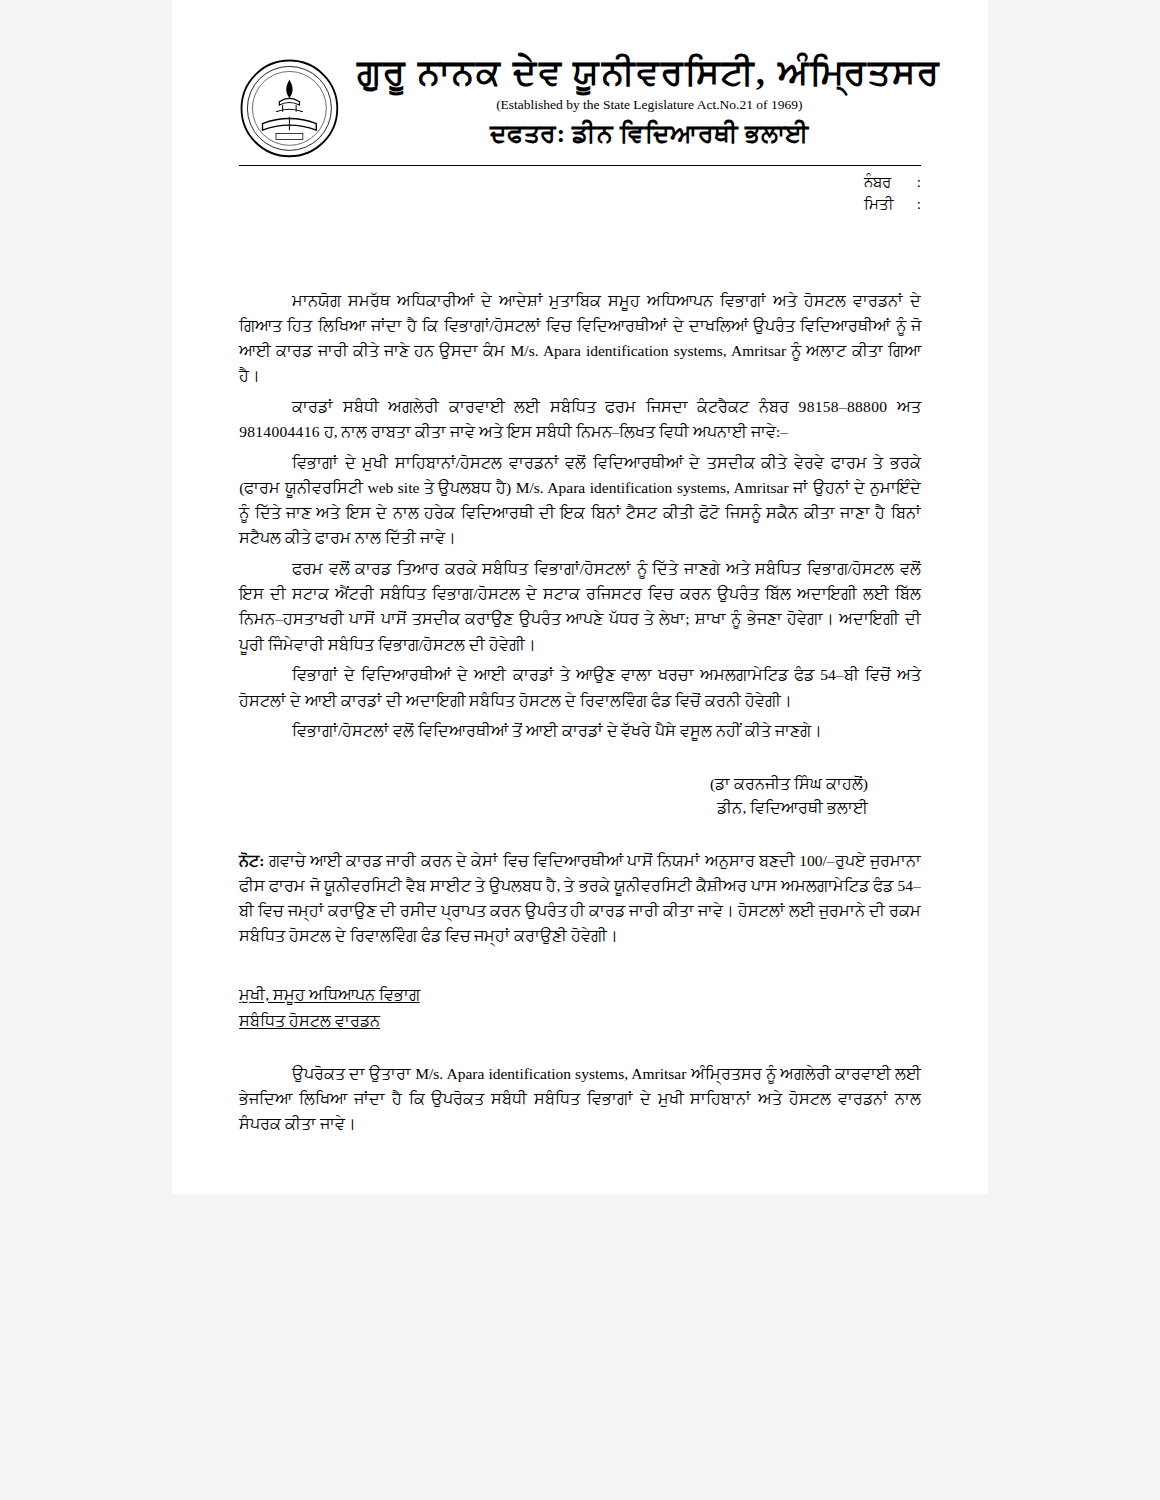ਗੁਰੂ ਨਾਨਕ ਦੇਵ ਯੂਨੀਵਰਸਿਟੀ, ਅੰਮ੍ਰਿਤਸਰ
(Established by the State Legislature Act.No.21 of 1969)
ਦਫਤਰ: ਡੀਨ ਵਿਦਿਆਰਥੀ ਭਲਾਈ
ਨੰਬਰ:
ਮਿਤੀ:
ਮਾਨਯੋਗ ਸਮਰੱਥ ਅਧਿਕਾਰੀਆਂ ਦੇ ਆਦੇਸ਼ਾਂ ਮੁਤਾਬਿਕ ਸਮੂਹ ਅਧਿਆਪਨ ਵਿਭਾਗਾਂ ਅਤੇ ਹੋਸਟਲ ਵਾਰਡਨਾਂ ਦੇ ਗਿਆਤ ਹਿਤ ਲਿਖਿਆ ਜਾਂਦਾ ਹੈ ਕਿ ਵਿਭਾਗਾਂ/ਹੋਸਟਲਾਂ ਵਿਚ ਵਿਦਿਆਰਥੀਆਂ ਦੇ ਦਾਖਲਿਆਂ ਉਪਰੰਤ ਵਿਦਿਆਰਥੀਆਂ ਨੂੰ ਜੋ ਆਈ ਕਾਰਡ ਜਾਰੀ ਕੀਤੇ ਜਾਣੇ ਹਨ ਉਸਦਾ ਕੰਮ M/s. Apara identification systems, Amritsar ਨੂੰ ਅਲਾਟ ਕੀਤਾ ਗਿਆ ਹੈ।
ਕਾਰਡਾਂ ਸਬੰਧੀ ਅਗਲੇਰੀ ਕਾਰਵਾਈ ਲਈ ਸਬੰਧਿਤ ਫਰਮ ਜਿਸਦਾ ਕੰਟਰੈਕਟ ਨੰਬਰ 98158–88800 ਅਤ 9814004416 ਹ, ਨਾਲ ਰਾਬਤਾ ਕੀਤਾ ਜਾਵੇ ਅਤੇ ਇਸ ਸਬੰਧੀ ਨਿਮਨ–ਲਿਖਤ ਵਿਧੀ ਅਪਨਾਈ ਜਾਵੇ:–
ਵਿਭਾਗਾਂ ਦੇ ਮੁਖੀ ਸਾਹਿਬਾਨਾਂ/ਹੋਸਟਲ ਵਾਰਡਨਾਂ ਵਲੋਂ ਵਿਦਿਆਰਥੀਆਂ ਦੇ ਤਸਦੀਕ ਕੀਤੇ ਵੇਰਵੇ ਫਾਰਮ ਤੇ ਭਰਕੇ (ਫਾਰਮ ਯੂਨੀਵਰਸਿਟੀ web site ਤੇ ਉਪਲਬਧ ਹੈ) M/s. Apara identification systems, Amritsar ਜਾਂ ਉਹਨਾਂ ਦੇ ਨੁਮਾਇੰਦੇ ਨੂੰ ਦਿੱਤੇ ਜਾਣ ਅਤੇ ਇਸ ਦੇ ਨਾਲ ਹਰੇਕ ਵਿਦਿਆਰਥੀ ਦੀ ਇਕ ਬਿਨਾਂ ਟੈਸਟ ਕੀਤੀ ਫੋਟੋ ਜਿਸਨੂੰ ਸਕੈਨ ਕੀਤਾ ਜਾਣਾ ਹੈ ਬਿਨਾਂ ਸਟੈਪਲ ਕੀਤੇ ਫਾਰਮ ਨਾਲ ਦਿੱਤੀ ਜਾਵੇ।
ਫਰਮ ਵਲੋਂ ਕਾਰਡ ਤਿਆਰ ਕਰਕੇ ਸਬੰਧਿਤ ਵਿਭਾਗਾਂ/ਹੋਸਟਲਾਂ ਨੂੰ ਦਿੱਤੇ ਜਾਣਗੇ ਅਤੇ ਸਬੰਧਿਤ ਵਿਭਾਗ/ਹੋਸਟਲ ਵਲੋਂ ਇਸ ਦੀ ਸਟਾਕ ਐਂਟਰੀ ਸਬੰਧਿਤ ਵਿਭਾਗ/ਹੋਸਟਲ ਦੇ ਸਟਾਕ ਰਜਿਸਟਰ ਵਿਚ ਕਰਨ ਉਪਰੰਤ ਬਿੱਲ ਅਦਾਇਗੀ ਲਈ ਬਿੱਲ ਨਿਮਨ–ਹਸਤਾਖਰੀ ਪਾਸੋਂ ਪਾਸੋਂ ਤਸਦੀਕ ਕਰਾਉਣ ਉਪਰੰਤ ਆਪਣੇ ਪੱਧਰ ਤੇ ਲੇਖਾ; ਸ਼ਾਖਾ ਨੂੰ ਭੇਜਣਾ ਹੋਵੇਗਾ। ਅਦਾਇਗੀ ਦੀ ਪੂਰੀ ਜਿੰਮੇਵਾਰੀ ਸਬੰਧਿਤ ਵਿਭਾਗ/ਹੋਸਟਲ ਦੀ ਹੋਵੇਗੀ।
ਵਿਭਾਗਾਂ ਦੇ ਵਿਦਿਆਰਥੀਆਂ ਦੇ ਆਈ ਕਾਰਡਾਂ ਤੇ ਆਉਣ ਵਾਲਾ ਖਰਚਾ ਅਮਲਗਾਮੇਟਿਡ ਫੰਡ 54–ਬੀ ਵਿਚੋਂ ਅਤੇ ਹੋਸਟਲਾਂ ਦੇ ਆਈ ਕਾਰਡਾਂ ਦੀ ਅਦਾਇਗੀ ਸਬੰਧਿਤ ਹੋਸਟਲ ਦੇ ਰਿਵਾਲਵਿੰਗ ਫੰਡ ਵਿਚੋਂ ਕਰਨੀ ਹੋਵੇਗੀ।
ਵਿਭਾਗਾਂ/ਹੋਸਟਲਾਂ ਵਲੋਂ ਵਿਦਿਆਰਥੀਆਂ ਤੋਂ ਆਈ ਕਾਰਡਾਂ ਦੇ ਵੱਖਰੇ ਪੈਸੇ ਵਸੂਲ ਨਹੀਂ ਕੀਤੇ ਜਾਣਗੇ।
(ਡਾ ਕਰਨਜੀਤ ਸਿੰਘ ਕਾਹਲੋਂ)
ਡੀਨ, ਵਿਦਿਆਰਥੀ ਭਲਾਈ
ਨੋਟ: ਗਵਾਚੇ ਆਈ ਕਾਰਡ ਜਾਰੀ ਕਰਨ ਦੇ ਕੇਸਾਂ ਵਿਚ ਵਿਦਿਆਰਥੀਆਂ ਪਾਸੋਂ ਨਿਯਮਾਂ ਅਨੁਸਾਰ ਬਣਦੀ 100/–ਰੁਪਏ ਜੁਰਮਾਨਾ ਫੀਸ ਫਾਰਮ ਜੋ ਯੂਨੀਵਰਸਿਟੀ ਵੈਬ ਸਾਈਟ ਤੇ ਉਪਲਬਧ ਹੈ, ਤੇ ਭਰਕੇ ਯੂਨੀਵਰਸਿਟੀ ਕੈਸ਼ੀਅਰ ਪਾਸ ਅਮਲਗਾਮੇਟਿਡ ਫੰਡ 54–ਬੀ ਵਿਚ ਜਮ੍ਹਾਂ ਕਰਾਉਣ ਦੀ ਰਸੀਦ ਪ੍ਰਾਪਤ ਕਰਨ ਉਪਰੰਤ ਹੀ ਕਾਰਡ ਜਾਰੀ ਕੀਤਾ ਜਾਵੇ। ਹੋਸਟਲਾਂ ਲਈ ਜੁਰਮਾਨੇ ਦੀ ਰਕਮ ਸਬੰਧਿਤ ਹੋਸਟਲ ਦੇ ਰਿਵਾਲਵਿੰਗ ਫੰਡ ਵਿਚ ਜਮ੍ਹਾਂ ਕਰਾਉਣੀ ਹੋਵੇਗੀ।
ਮੁਖੀ, ਸਮੂਹ ਅਧਿਆਪਨ ਵਿਭਾਗ
ਸਬੰਧਿਤ ਹੋਸਟਲ ਵਾਰਡਨ
ਉਪਰੋਕਤ ਦਾ ਉਤਾਰਾ M/s. Apara identification systems, Amritsar ਅੰਮ੍ਰਿਤਸਰ ਨੂੰ ਅਗਲੇਰੀ ਕਾਰਵਾਈ ਲਈ ਭੇਜਦਿਆ ਲਿਖਿਆ ਜਾਂਦਾ ਹੈ ਕਿ ਉਪਰੋਕਤ ਸਬੰਧੀ ਸਬੰਧਿਤ ਵਿਭਾਗਾਂ ਦੇ ਮੁਖੀ ਸਾਹਿਬਾਨਾਂ ਅਤੇ ਹੋਸਟਲ ਵਾਰਡਨਾਂ ਨਾਲ ਸੰਪਰਕ ਕੀਤਾ ਜਾਵੇ।